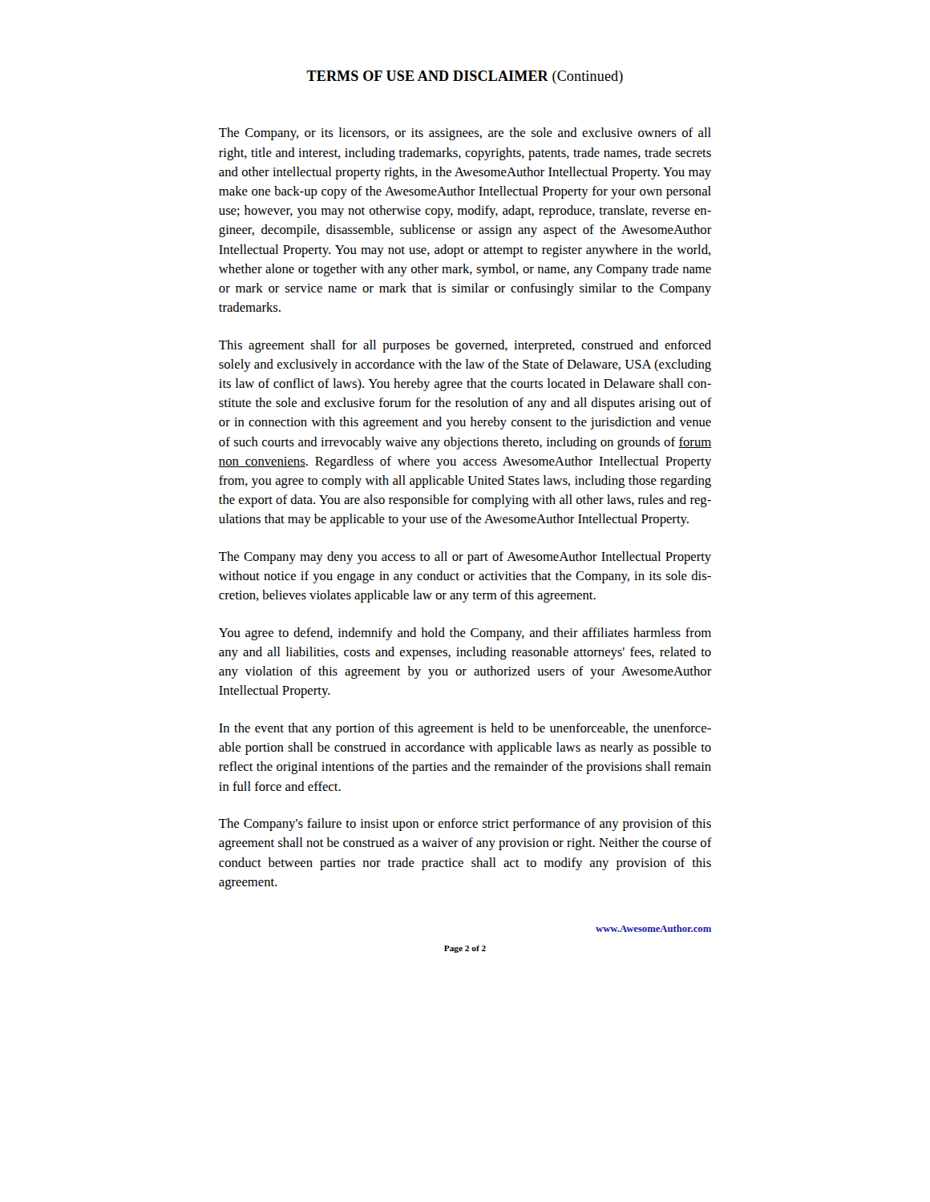TERMS OF USE AND DISCLAIMER (Continued)
The Company, or its licensors, or its assignees, are the sole and exclusive owners of all right, title and interest, including trademarks, copyrights, patents, trade names, trade secrets and other intellectual property rights, in the AwesomeAuthor Intellectual Property. You may make one back-up copy of the AwesomeAuthor Intellectual Property for your own personal use; however, you may not otherwise copy, modify, adapt, reproduce, translate, reverse engineer, decompile, disassemble, sublicense or assign any aspect of the AwesomeAuthor Intellectual Property. You may not use, adopt or attempt to register anywhere in the world, whether alone or together with any other mark, symbol, or name, any Company trade name or mark or service name or mark that is similar or confusingly similar to the Company trademarks.
This agreement shall for all purposes be governed, interpreted, construed and enforced solely and exclusively in accordance with the law of the State of Delaware, USA (excluding its law of conflict of laws). You hereby agree that the courts located in Delaware shall constitute the sole and exclusive forum for the resolution of any and all disputes arising out of or in connection with this agreement and you hereby consent to the jurisdiction and venue of such courts and irrevocably waive any objections thereto, including on grounds of forum non conveniens. Regardless of where you access AwesomeAuthor Intellectual Property from, you agree to comply with all applicable United States laws, including those regarding the export of data. You are also responsible for complying with all other laws, rules and regulations that may be applicable to your use of the AwesomeAuthor Intellectual Property.
The Company may deny you access to all or part of AwesomeAuthor Intellectual Property without notice if you engage in any conduct or activities that the Company, in its sole discretion, believes violates applicable law or any term of this agreement.
You agree to defend, indemnify and hold the Company, and their affiliates harmless from any and all liabilities, costs and expenses, including reasonable attorneys' fees, related to any violation of this agreement by you or authorized users of your AwesomeAuthor Intellectual Property.
In the event that any portion of this agreement is held to be unenforceable, the unenforceable portion shall be construed in accordance with applicable laws as nearly as possible to reflect the original intentions of the parties and the remainder of the provisions shall remain in full force and effect.
The Company's failure to insist upon or enforce strict performance of any provision of this agreement shall not be construed as a waiver of any provision or right. Neither the course of conduct between parties nor trade practice shall act to modify any provision of this agreement.
www.AwesomeAuthor.com
Page 2 of 2